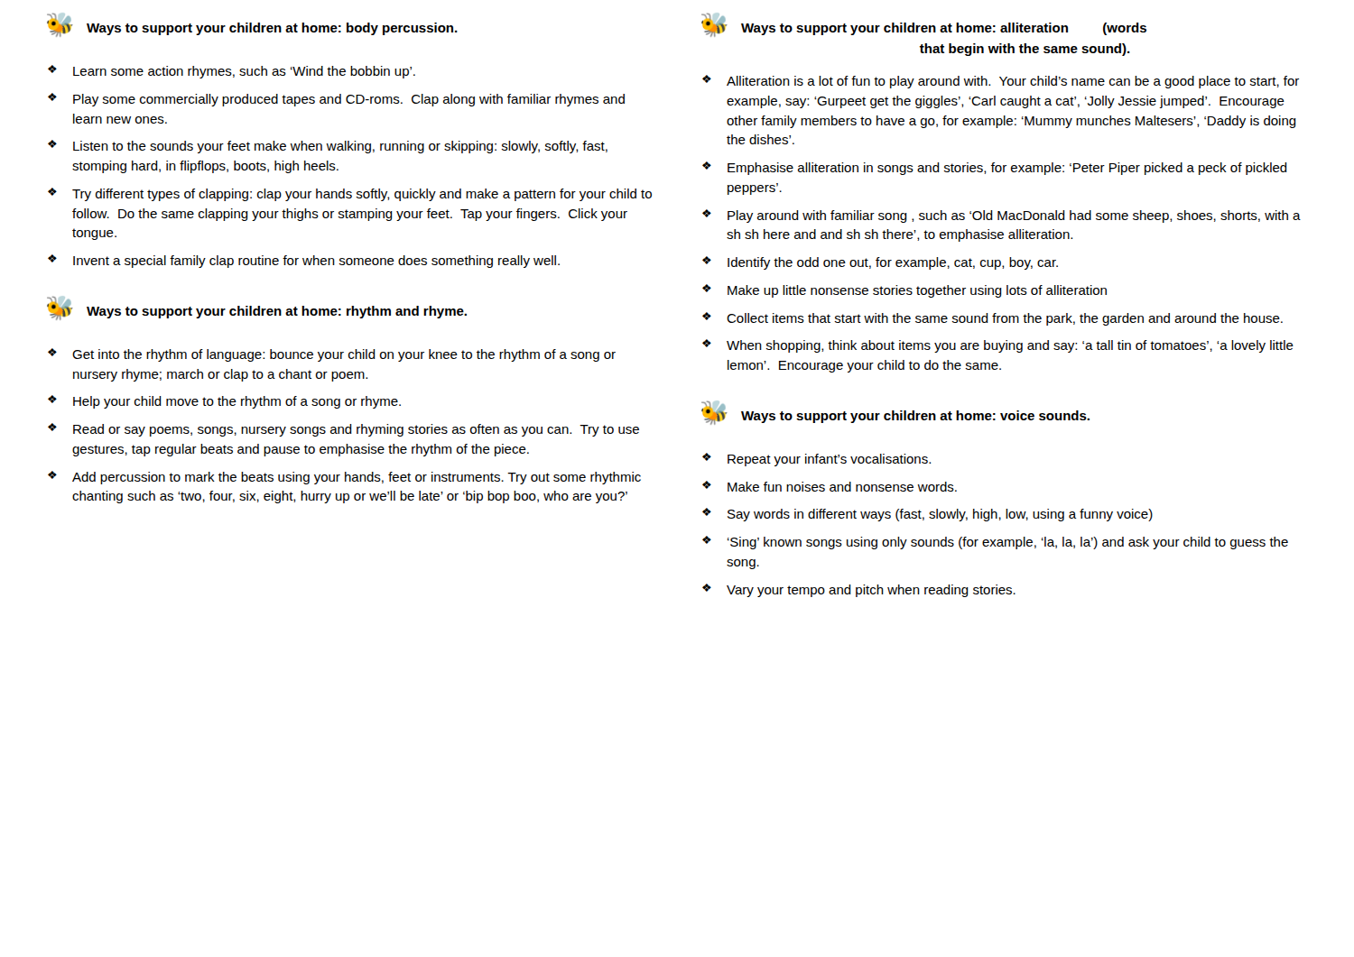Ways to support your children at home: body percussion.
Learn some action rhymes, such as ‘Wind the bobbin up’.
Play some commercially produced tapes and CD-roms. Clap along with familiar rhymes and learn new ones.
Listen to the sounds your feet make when walking, running or skipping: slowly, softly, fast, stomping hard, in flipflops, boots, high heels.
Try different types of clapping: clap your hands softly, quickly and make a pattern for your child to follow. Do the same clapping your thighs or stamping your feet. Tap your fingers. Click your tongue.
Invent a special family clap routine for when someone does something really well.
Ways to support your children at home: rhythm and rhyme.
Get into the rhythm of language: bounce your child on your knee to the rhythm of a song or nursery rhyme; march or clap to a chant or poem.
Help your child move to the rhythm of a song or rhyme.
Read or say poems, songs, nursery songs and rhyming stories as often as you can. Try to use gestures, tap regular beats and pause to emphasise the rhythm of the piece.
Add percussion to mark the beats using your hands, feet or instruments. Try out some rhythmic chanting such as ‘two, four, six, eight, hurry up or we’ll be late’ or ‘bip bop boo, who are you?’
Ways to support your children at home: alliteration (wordsthat begin with the same sound).
Alliteration is a lot of fun to play around with. Your child’s name can be a good place to start, for example, say: ‘Gurpeet get the giggles’, ‘Carl caught a cat’, ‘Jolly Jessie jumped’. Encourage other family members to have a go, for example: ‘Mummy munches Maltesers’, ‘Daddy is doing the dishes’.
Emphasise alliteration in songs and stories, for example: ‘Peter Piper picked a peck of pickled peppers’.
Play around with familiar song , such as ‘Old MacDonald had some sheep, shoes, shorts, with a sh sh here and and sh sh there’, to emphasise alliteration.
Identify the odd one out, for example, cat, cup, boy, car.
Make up little nonsense stories together using lots of alliteration
Collect items that start with the same sound from the park, the garden and around the house.
When shopping, think about items you are buying and say: ‘a tall tin of tomatoes’, ‘a lovely little lemon’. Encourage your child to do the same.
Ways to support your children at home: voice sounds.
Repeat your infant’s vocalisations.
Make fun noises and nonsense words.
Say words in different ways (fast, slowly, high, low, using a funny voice)
‘Sing’ known songs using only sounds (for example, ‘la, la, la’) and ask your child to guess the song.
Vary your tempo and pitch when reading stories.